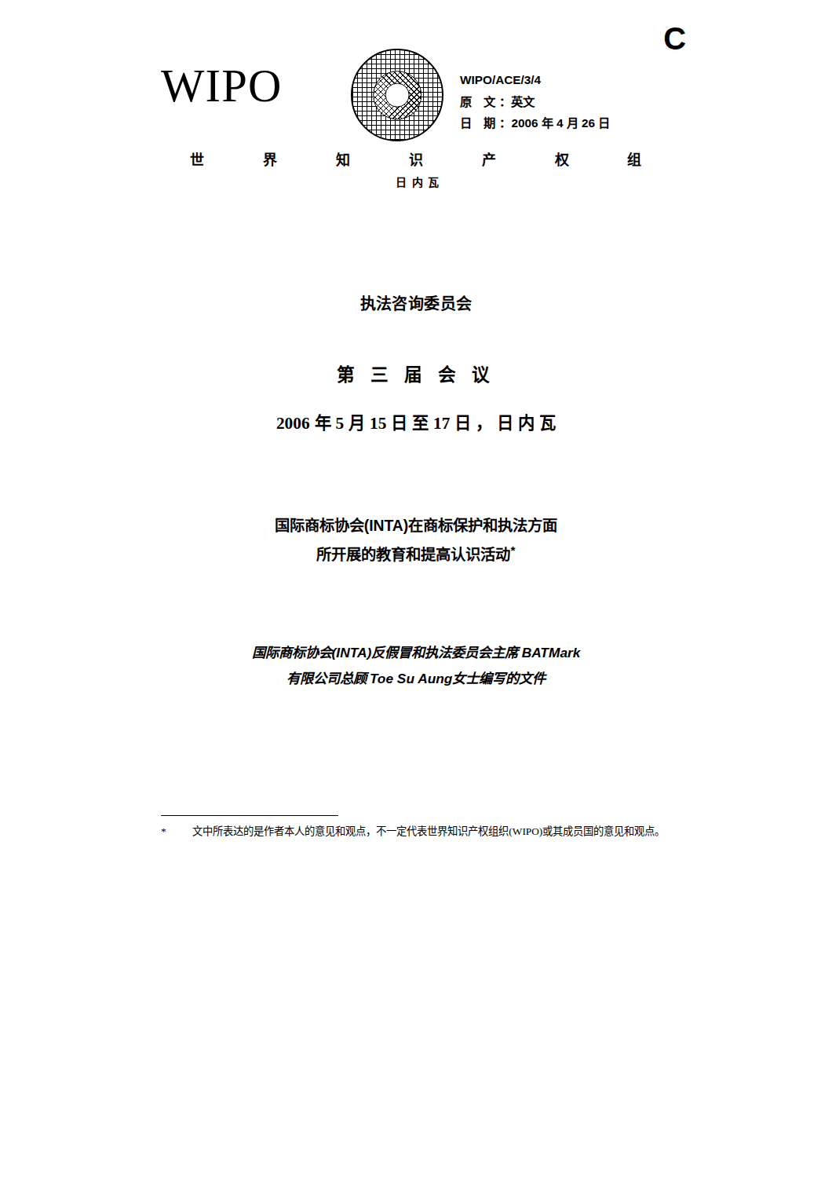C
WIPO
WIPO/ACE/3/4
原 文：英文
日 期：2006 年 4 月 26 日
世界知识产权组
日内瓦
执法咨询委员会
第 三 届 会 议
2006 年 5 月 15 日 至 17 日 ， 日 内 瓦
国际商标协会(INTA) 在商标保护和执法方面
所开展的教育和提高认识活动*
国际商标协会(INTA) 反假冒和执法委员会主席 BATMark
有限公司总顾 Toe Su Aung女士编写的文件
*
文中所表达的是作者本人的意见和观点，不一定代表世界知识产权组织(WIPO)或其成员国的意见和观点。